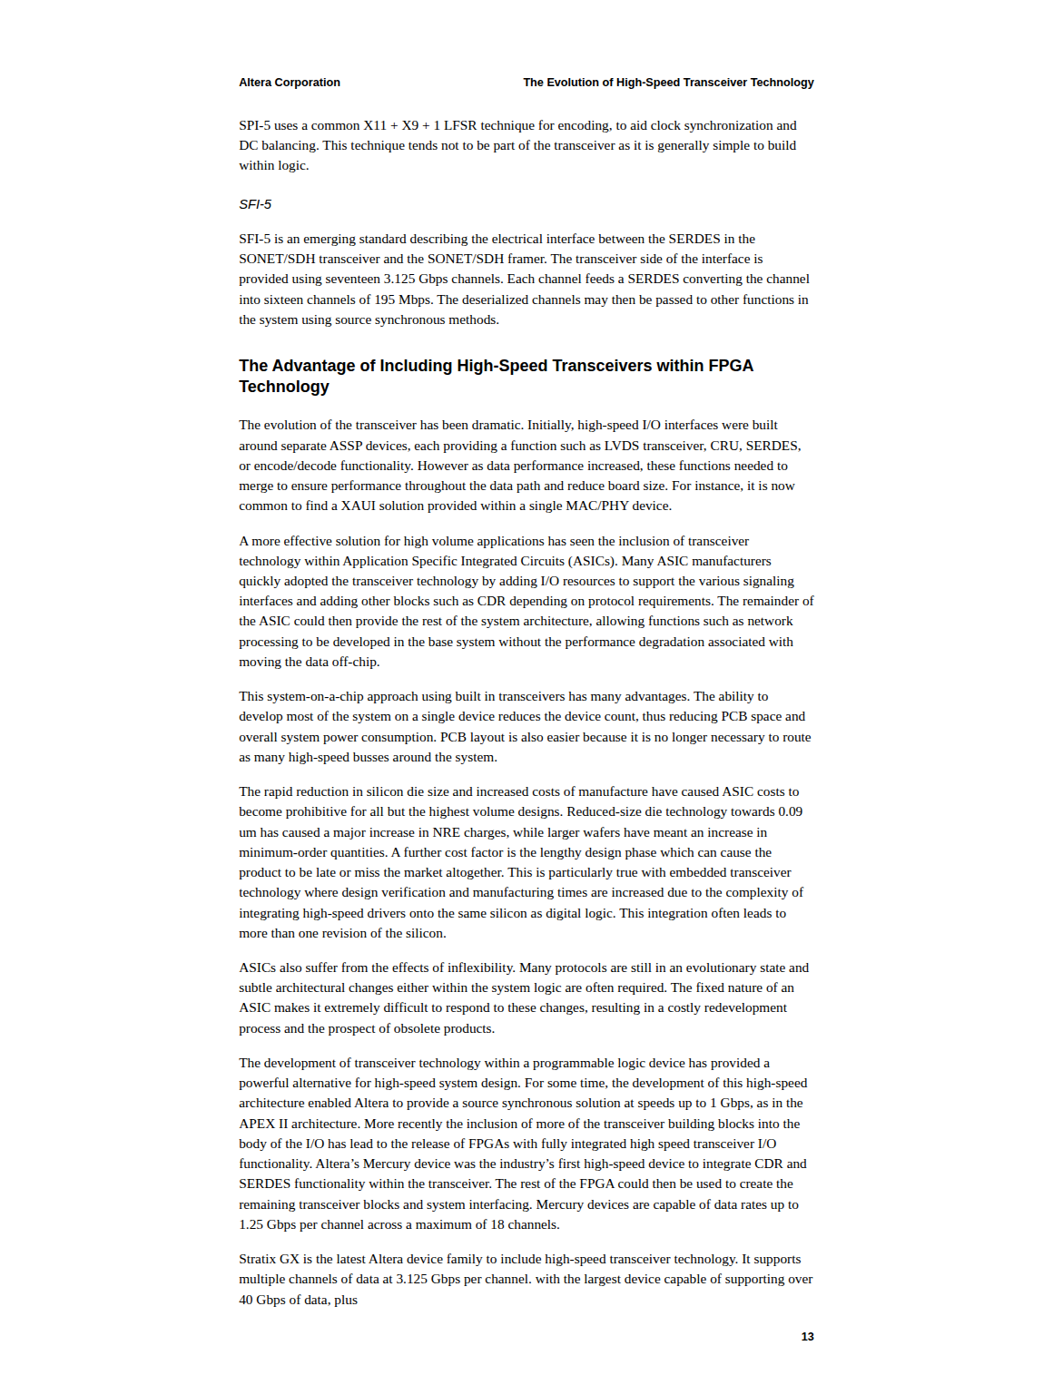Altera Corporation The Evolution of High-Speed Transceiver Technology
SPI-5 uses a common X11 + X9 + 1 LFSR technique for encoding, to aid clock synchronization and DC balancing. This technique tends not to be part of the transceiver as it is generally simple to build within logic.
SFI-5
SFI-5 is an emerging standard describing the electrical interface between the SERDES in the SONET/SDH transceiver and the SONET/SDH framer. The transceiver side of the interface is provided using seventeen 3.125 Gbps channels. Each channel feeds a SERDES converting the channel into sixteen channels of 195 Mbps. The deserialized channels may then be passed to other functions in the system using source synchronous methods.
The Advantage of Including High-Speed Transceivers within FPGA Technology
The evolution of the transceiver has been dramatic. Initially, high-speed I/O interfaces were built around separate ASSP devices, each providing a function such as LVDS transceiver, CRU, SERDES, or encode/decode functionality. However as data performance increased, these functions needed to merge to ensure performance throughout the data path and reduce board size. For instance, it is now common to find a XAUI solution provided within a single MAC/PHY device.
A more effective solution for high volume applications has seen the inclusion of transceiver technology within Application Specific Integrated Circuits (ASICs). Many ASIC manufacturers quickly adopted the transceiver technology by adding I/O resources to support the various signaling interfaces and adding other blocks such as CDR depending on protocol requirements. The remainder of the ASIC could then provide the rest of the system architecture, allowing functions such as network processing to be developed in the base system without the performance degradation associated with moving the data off-chip.
This system-on-a-chip approach using built in transceivers has many advantages. The ability to develop most of the system on a single device reduces the device count, thus reducing PCB space and overall system power consumption. PCB layout is also easier because it is no longer necessary to route as many high-speed busses around the system.
The rapid reduction in silicon die size and increased costs of manufacture have caused ASIC costs to become prohibitive for all but the highest volume designs. Reduced-size die technology towards 0.09 um has caused a major increase in NRE charges, while larger wafers have meant an increase in minimum-order quantities. A further cost factor is the lengthy design phase which can cause the product to be late or miss the market altogether. This is particularly true with embedded transceiver technology where design verification and manufacturing times are increased due to the complexity of integrating high-speed drivers onto the same silicon as digital logic. This integration often leads to more than one revision of the silicon.
ASICs also suffer from the effects of inflexibility. Many protocols are still in an evolutionary state and subtle architectural changes either within the system logic are often required. The fixed nature of an ASIC makes it extremely difficult to respond to these changes, resulting in a costly redevelopment process and the prospect of obsolete products.
The development of transceiver technology within a programmable logic device has provided a powerful alternative for high-speed system design. For some time, the development of this high-speed architecture enabled Altera to provide a source synchronous solution at speeds up to 1 Gbps, as in the APEX II architecture. More recently the inclusion of more of the transceiver building blocks into the body of the I/O has lead to the release of FPGAs with fully integrated high speed transceiver I/O functionality. Altera’s Mercury device was the industry’s first high-speed device to integrate CDR and SERDES functionality within the transceiver. The rest of the FPGA could then be used to create the remaining transceiver blocks and system interfacing. Mercury devices are capable of data rates up to 1.25 Gbps per channel across a maximum of 18 channels.
Stratix GX is the latest Altera device family to include high-speed transceiver technology. It supports multiple channels of data at 3.125 Gbps per channel. with the largest device capable of supporting over 40 Gbps of data, plus
13